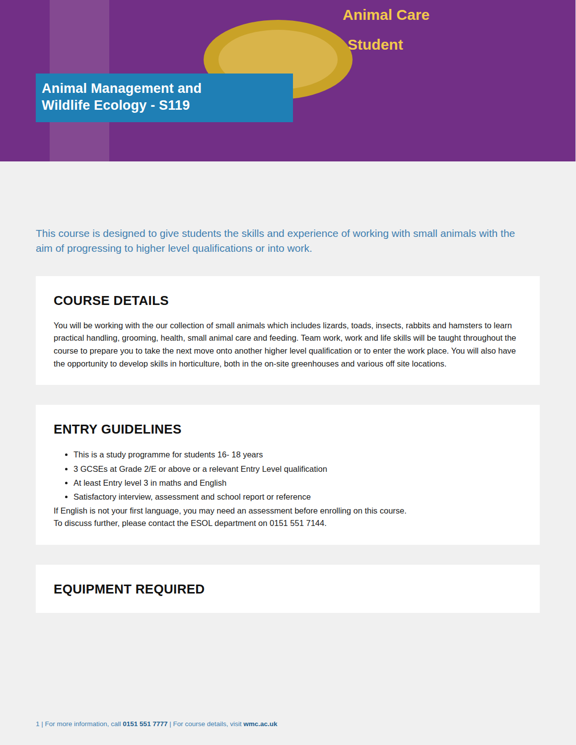Animal Management and
Wildlife Ecology - S119
This course is designed to give students the skills and experience of working with small animals with the aim of progressing to higher level qualifications or into work.
COURSE DETAILS
You will be working with the our collection of small animals which includes lizards, toads, insects, rabbits and hamsters to learn practical handling, grooming, health, small animal care and feeding. Team work, work and life skills will be taught throughout the course to prepare you to take the next move onto another higher level qualification or to enter the work place. You will also have the opportunity to develop skills in horticulture, both in the on-site greenhouses and various off site locations.
ENTRY GUIDELINES
This is a study programme for students 16- 18 years
3 GCSEs at Grade 2/E or above or a relevant Entry Level qualification
At least Entry level 3 in maths and English
Satisfactory interview, assessment and school report or reference
If English is not your first language, you may need an assessment before enrolling on this course.
To discuss further, please contact the ESOL department on 0151 551 7144.
EQUIPMENT REQUIRED
1 | For more information, call 0151 551 7777 | For course details, visit wmc.ac.uk